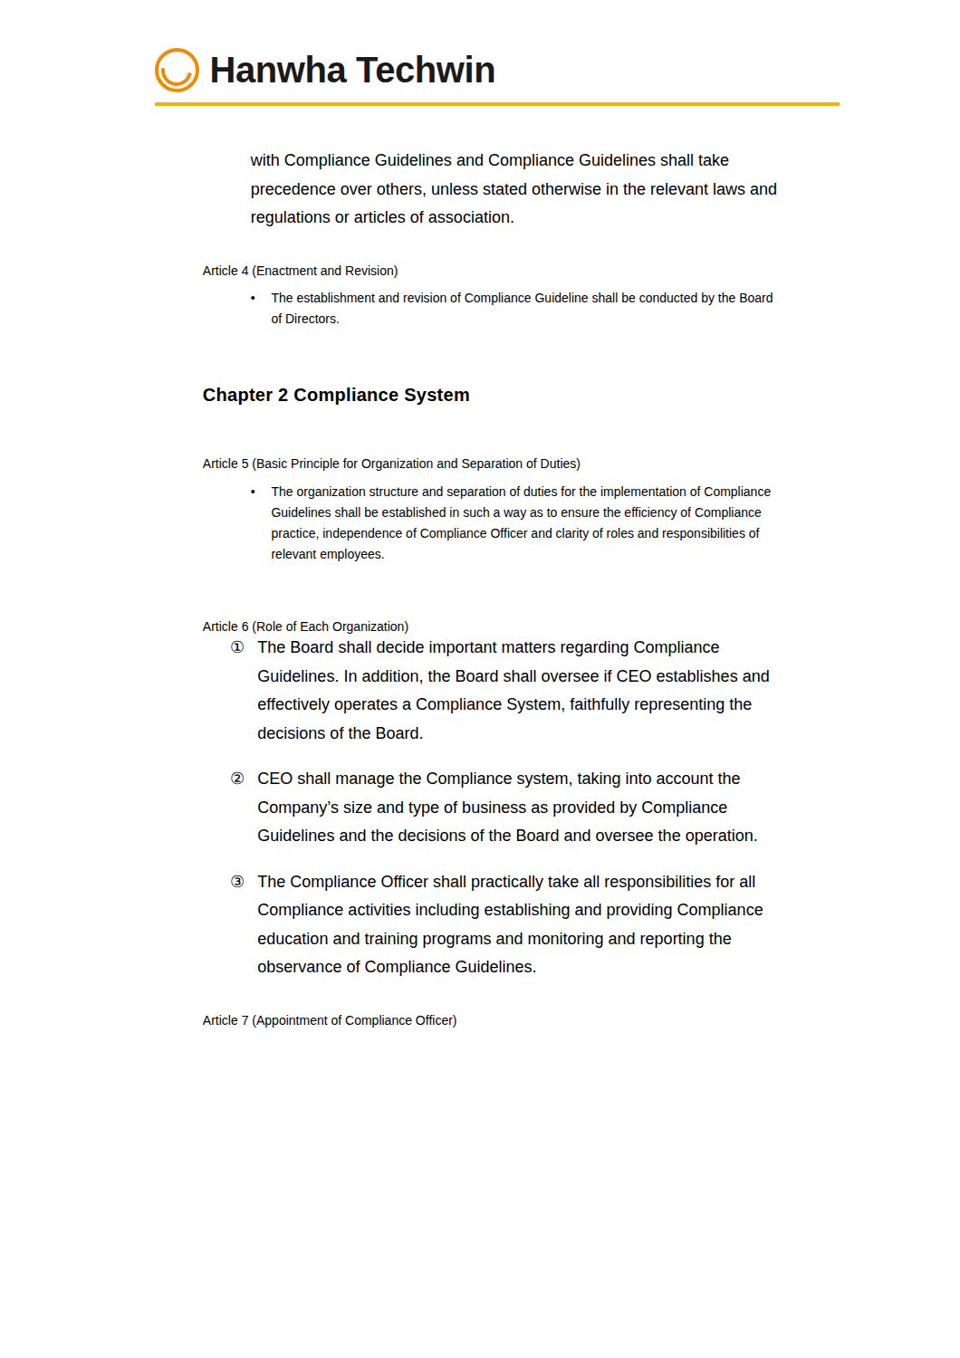Hanwha Techwin
with Compliance Guidelines and Compliance Guidelines shall take precedence over others, unless stated otherwise in the relevant laws and regulations or articles of association.
Article 4 (Enactment and Revision)
The establishment and revision of Compliance Guideline shall be conducted by the Board of Directors.
Chapter 2 Compliance System
Article 5 (Basic Principle for Organization and Separation of Duties)
The organization structure and separation of duties for the implementation of Compliance Guidelines shall be established in such a way as to ensure the efficiency of Compliance practice, independence of Compliance Officer and clarity of roles and responsibilities of relevant employees.
Article 6 (Role of Each Organization)
① The Board shall decide important matters regarding Compliance Guidelines. In addition, the Board shall oversee if CEO establishes and effectively operates a Compliance System, faithfully representing the decisions of the Board.
② CEO shall manage the Compliance system, taking into account the Company’s size and type of business as provided by Compliance Guidelines and the decisions of the Board and oversee the operation.
③ The Compliance Officer shall practically take all responsibilities for all Compliance activities including establishing and providing Compliance education and training programs and monitoring and reporting the observance of Compliance Guidelines.
Article 7 (Appointment of Compliance Officer)